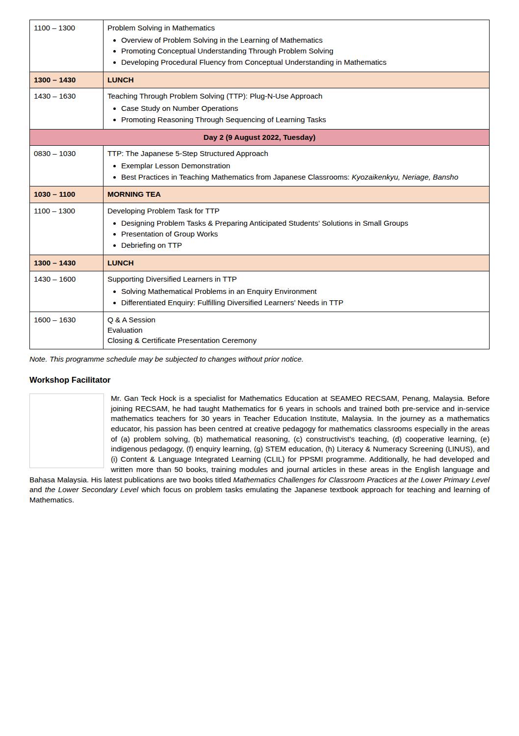| 1100 – 1300 | Problem Solving in Mathematics Overview of Problem Solving in the Learning of Mathematics Promoting Conceptual Understanding Through Problem Solving Developing Procedural Fluency from Conceptual Understanding in Mathematics |
| 1300 – 1430 | LUNCH |
| 1430 – 1630 | Teaching Through Problem Solving (TTP): Plug-N-Use Approach Case Study on Number Operations Promoting Reasoning Through Sequencing of Learning Tasks |
| Day 2 (9 August 2022, Tuesday) |
| 0830 – 1030 | TTP: The Japanese 5-Step Structured Approach Exemplar Lesson Demonstration Best Practices in Teaching Mathematics from Japanese Classrooms: Kyozaikenkyu, Neriage, Bansho |
| 1030 – 1100 | MORNING TEA |
| 1100 – 1300 | Developing Problem Task for TTP Designing Problem Tasks & Preparing Anticipated Students’ Solutions in Small Groups Presentation of Group Works Debriefing on TTP |
| 1300 – 1430 | LUNCH |
| 1430 – 1600 | Supporting Diversified Learners in TTP Solving Mathematical Problems in an Enquiry Environment Differentiated Enquiry: Fulfilling Diversified Learners’ Needs in TTP |
| 1600 – 1630 | Q & A Session Evaluation Closing & Certificate Presentation Ceremony |
Note. This programme schedule may be subjected to changes without prior notice.
Workshop Facilitator
Mr. Gan Teck Hock is a specialist for Mathematics Education at SEAMEO RECSAM, Penang, Malaysia. Before joining RECSAM, he had taught Mathematics for 6 years in schools and trained both pre-service and in-service mathematics teachers for 30 years in Teacher Education Institute, Malaysia. In the journey as a mathematics educator, his passion has been centred at creative pedagogy for mathematics classrooms especially in the areas of (a) problem solving, (b) mathematical reasoning, (c) constructivist’s teaching, (d) cooperative learning, (e) indigenous pedagogy, (f) enquiry learning, (g) STEM education, (h) Literacy & Numeracy Screening (LINUS), and (i) Content & Language Integrated Learning (CLIL) for PPSMI programme. Additionally, he had developed and written more than 50 books, training modules and journal articles in these areas in the English language and Bahasa Malaysia. His latest publications are two books titled Mathematics Challenges for Classroom Practices at the Lower Primary Level and the Lower Secondary Level which focus on problem tasks emulating the Japanese textbook approach for teaching and learning of Mathematics.